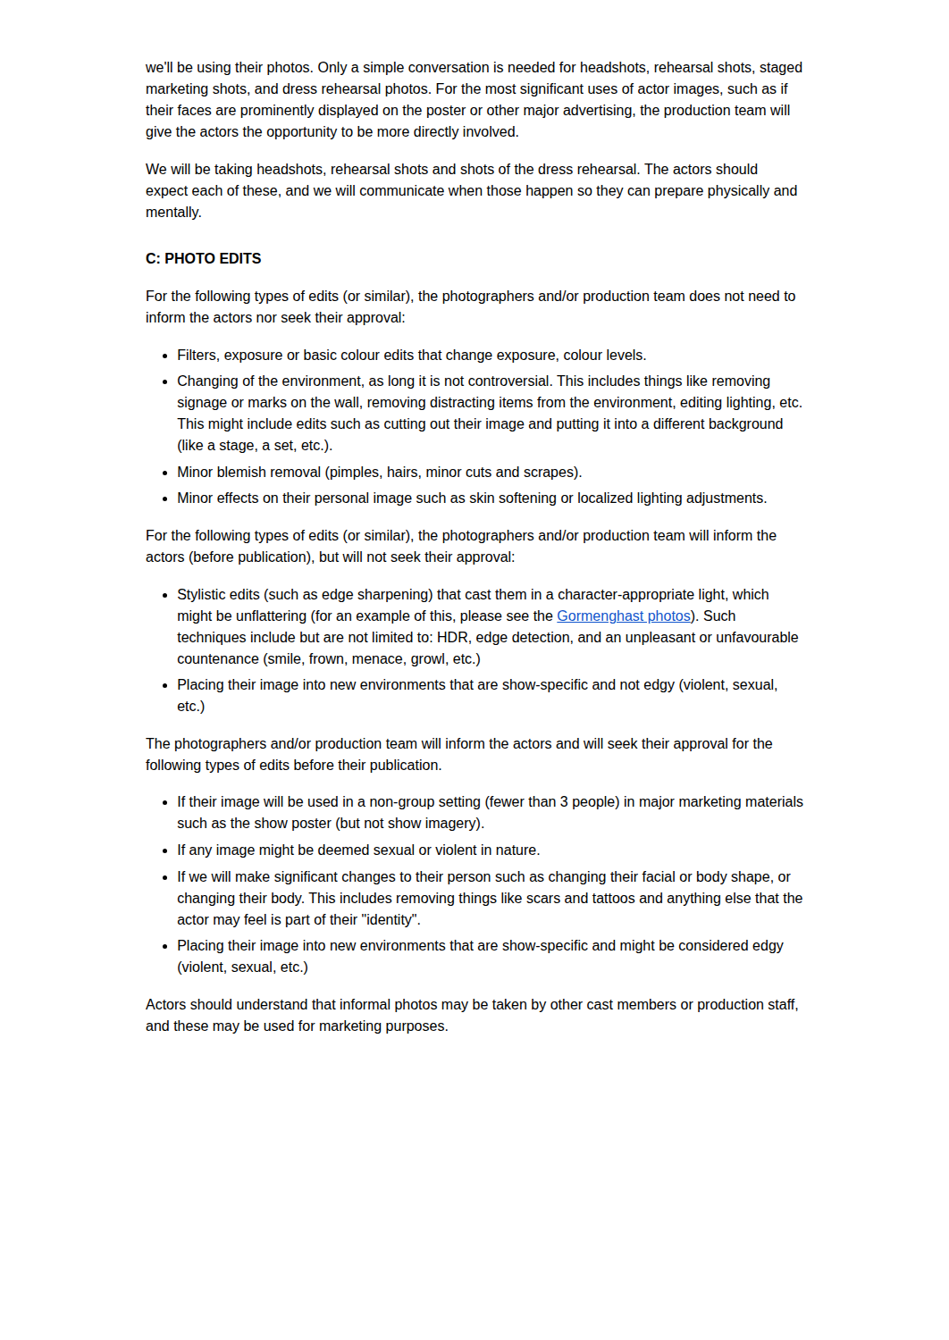we'll be using their photos. Only a simple conversation is needed for headshots, rehearsal shots, staged marketing shots, and dress rehearsal photos. For the most significant uses of actor images, such as if their faces are prominently displayed on the poster or other major advertising, the production team will give the actors the opportunity to be more directly involved.
We will be taking headshots, rehearsal shots and shots of the dress rehearsal. The actors should expect each of these, and we will communicate when those happen so they can prepare physically and mentally.
C: PHOTO EDITS
For the following types of edits (or similar), the photographers and/or production team does not need to inform the actors nor seek their approval:
Filters, exposure or basic colour edits that change exposure, colour levels.
Changing of the environment, as long it is not controversial. This includes things like removing signage or marks on the wall, removing distracting items from the environment, editing lighting, etc. This might include edits such as cutting out their image and putting it into a different background (like a stage, a set, etc.).
Minor blemish removal (pimples, hairs, minor cuts and scrapes).
Minor effects on their personal image such as skin softening or localized lighting adjustments.
For the following types of edits (or similar), the photographers and/or production team will inform the actors (before publication), but will not seek their approval:
Stylistic edits (such as edge sharpening) that cast them in a character-appropriate light, which might be unflattering (for an example of this, please see the Gormenghast photos). Such techniques include but are not limited to: HDR, edge detection, and an unpleasant or unfavourable countenance (smile, frown, menace, growl, etc.)
Placing their image into new environments that are show-specific and not edgy (violent, sexual, etc.)
The photographers and/or production team will inform the actors and will seek their approval for the following types of edits before their publication.
If their image will be used in a non-group setting (fewer than 3 people) in major marketing materials such as the show poster (but not show imagery).
If any image might be deemed sexual or violent in nature.
If we will make significant changes to their person such as changing their facial or body shape, or changing their body. This includes removing things like scars and tattoos and anything else that the actor may feel is part of their "identity".
Placing their image into new environments that are show-specific and might be considered edgy (violent, sexual, etc.)
Actors should understand that informal photos may be taken by other cast members or production staff, and these may be used for marketing purposes.